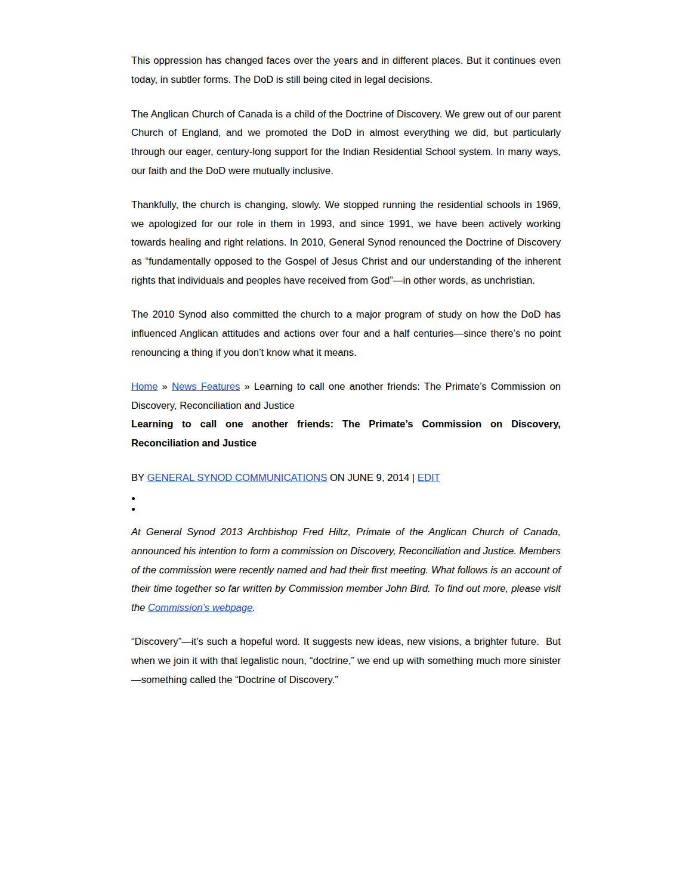This oppression has changed faces over the years and in different places. But it continues even today, in subtler forms. The DoD is still being cited in legal decisions.
The Anglican Church of Canada is a child of the Doctrine of Discovery. We grew out of our parent Church of England, and we promoted the DoD in almost everything we did, but particularly through our eager, century-long support for the Indian Residential School system. In many ways, our faith and the DoD were mutually inclusive.
Thankfully, the church is changing, slowly. We stopped running the residential schools in 1969, we apologized for our role in them in 1993, and since 1991, we have been actively working towards healing and right relations. In 2010, General Synod renounced the Doctrine of Discovery as “fundamentally opposed to the Gospel of Jesus Christ and our understanding of the inherent rights that individuals and peoples have received from God”—in other words, as unchristian.
The 2010 Synod also committed the church to a major program of study on how the DoD has influenced Anglican attitudes and actions over four and a half centuries—since there’s no point renouncing a thing if you don’t know what it means.
Home » News Features » Learning to call one another friends: The Primate’s Commission on Discovery, Reconciliation and Justice
Learning to call one another friends: The Primate’s Commission on Discovery, Reconciliation and Justice
BY GENERAL SYNOD COMMUNICATIONS ON JUNE 9, 2014 | EDIT
At General Synod 2013 Archbishop Fred Hiltz, Primate of the Anglican Church of Canada, announced his intention to form a commission on Discovery, Reconciliation and Justice. Members of the commission were recently named and had their first meeting. What follows is an account of their time together so far written by Commission member John Bird. To find out more, please visit the Commission’s webpage.
“Discovery”—it’s such a hopeful word. It suggests new ideas, new visions, a brighter future. But when we join it with that legalistic noun, “doctrine,” we end up with something much more sinister—something called the “Doctrine of Discovery.”